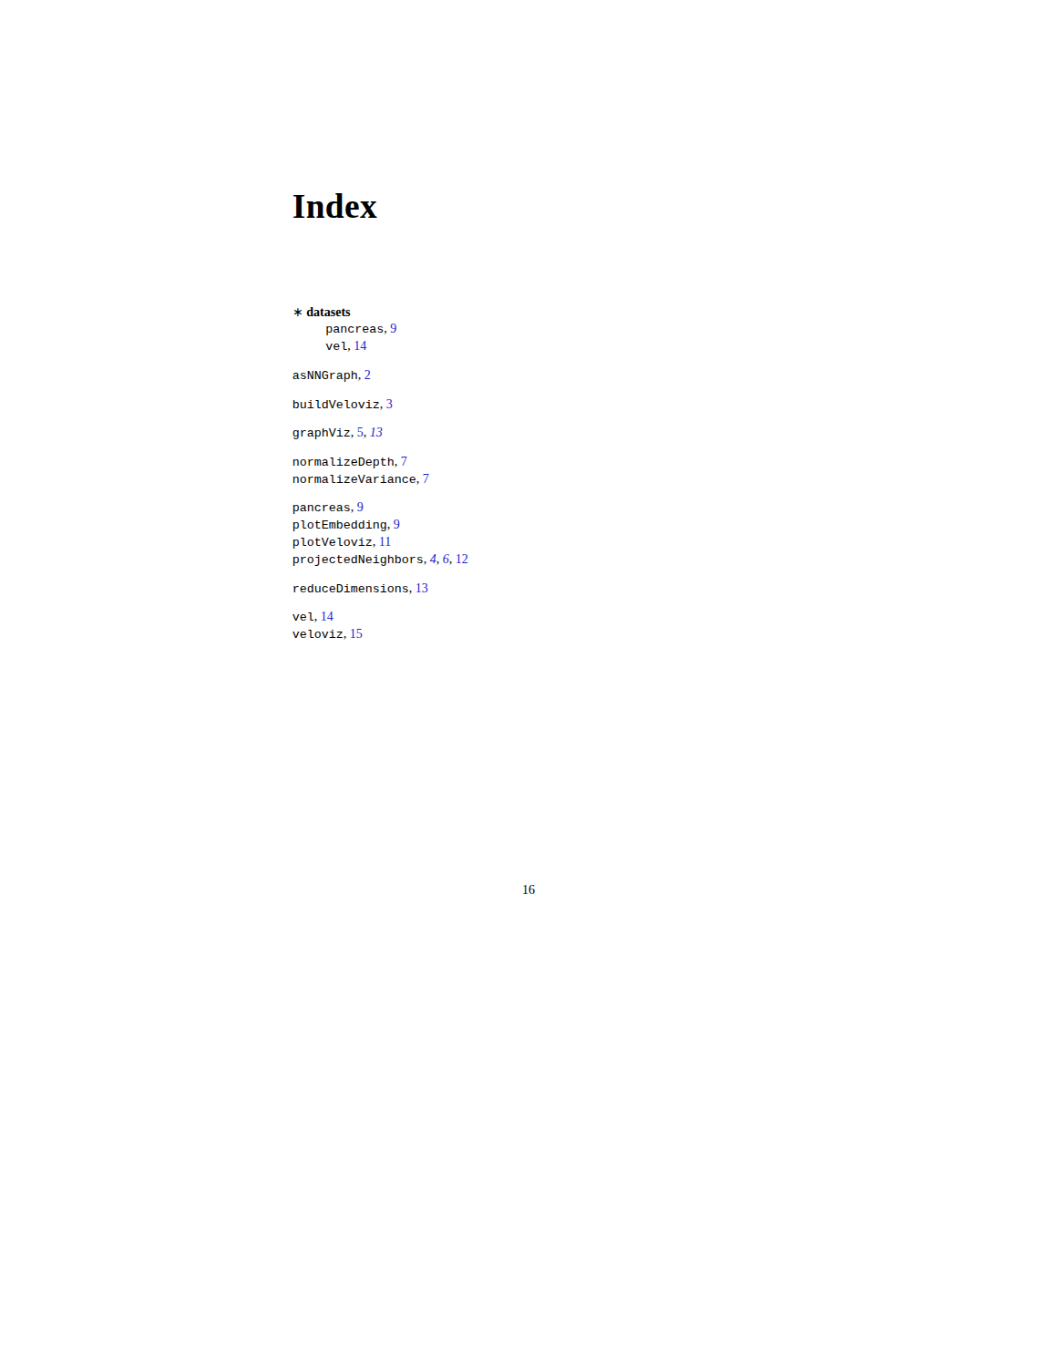Index
∗ datasets
pancreas, 9
vel, 14
asNNGraph, 2
buildVeloviz, 3
graphViz, 5, 13
normalizeDepth, 7
normalizeVariance, 7
pancreas, 9
plotEmbedding, 9
plotVeloviz, 11
projectedNeighbors, 4, 6, 12
reduceDimensions, 13
vel, 14
veloviz, 15
16